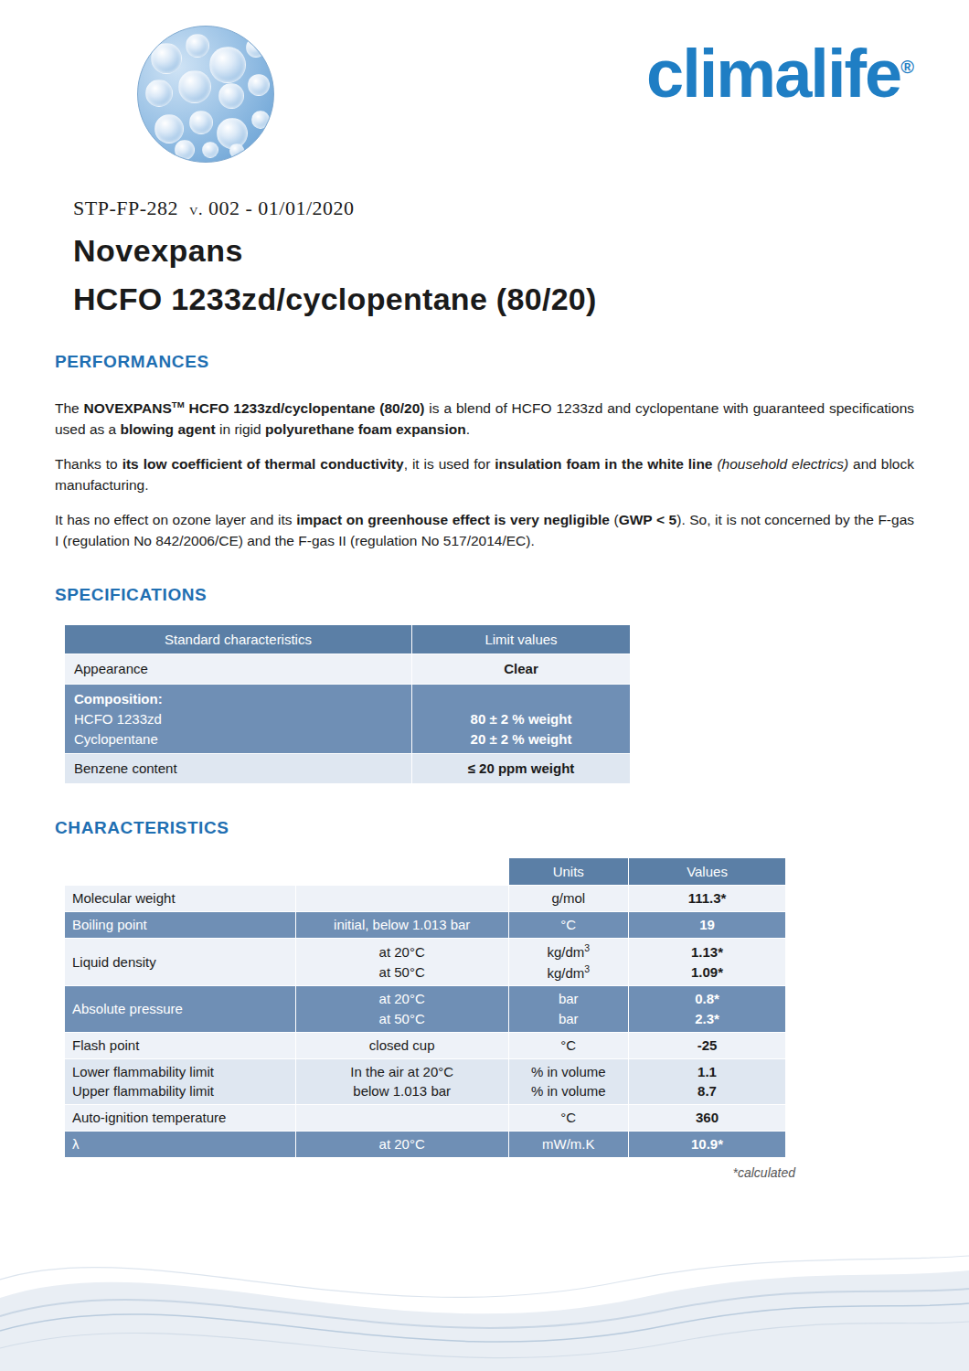climalife®
STP-FP-282 v. 002 - 01/01/2020
Novexpans
HCFO 1233zd/cyclopentane (80/20)
PERFORMANCES
The NOVEXPANSTM HCFO 1233zd/cyclopentane (80/20) is a blend of HCFO 1233zd and cyclopentane with guaranteed specifications used as a blowing agent in rigid polyurethane foam expansion.
Thanks to its low coefficient of thermal conductivity, it is used for insulation foam in the white line (household electrics) and block manufacturing.
It has no effect on ozone layer and its impact on greenhouse effect is very negligible (GWP < 5). So, it is not concerned by the F-gas I (regulation No 842/2006/CE) and the F-gas II (regulation No 517/2014/EC).
SPECIFICATIONS
| Standard characteristics | Limit values |
| --- | --- |
| Appearance | Clear |
| Composition: HCFO 1233zd Cyclopentane | 80 ± 2 % weight 20 ± 2 % weight |
| Benzene content | ≤ 20 ppm weight |
CHARACTERISTICS
| | | Units | Values |
| --- | --- | --- | --- |
| Molecular weight | | g/mol | 111.3* |
| Boiling point | initial, below 1.013 bar | °C | 19 |
| Liquid density | at 20°C at 50°C | kg/dm 3 kg/dm 3 | 1.13* 1.09* |
| Absolute pressure | at 20°C at 50°C | bar bar | 0.8* 2.3* |
| Flash point | closed cup | °C | -25 |
| Lower flammability limit Upper flammability limit | In the air at 20°C below 1.013 bar | % in volume % in volume | 1.1 8.7 |
| Auto-ignition temperature | | °C | 360 |
| λ | at 20°C | mW/m.K | 10.9* |
*calculated